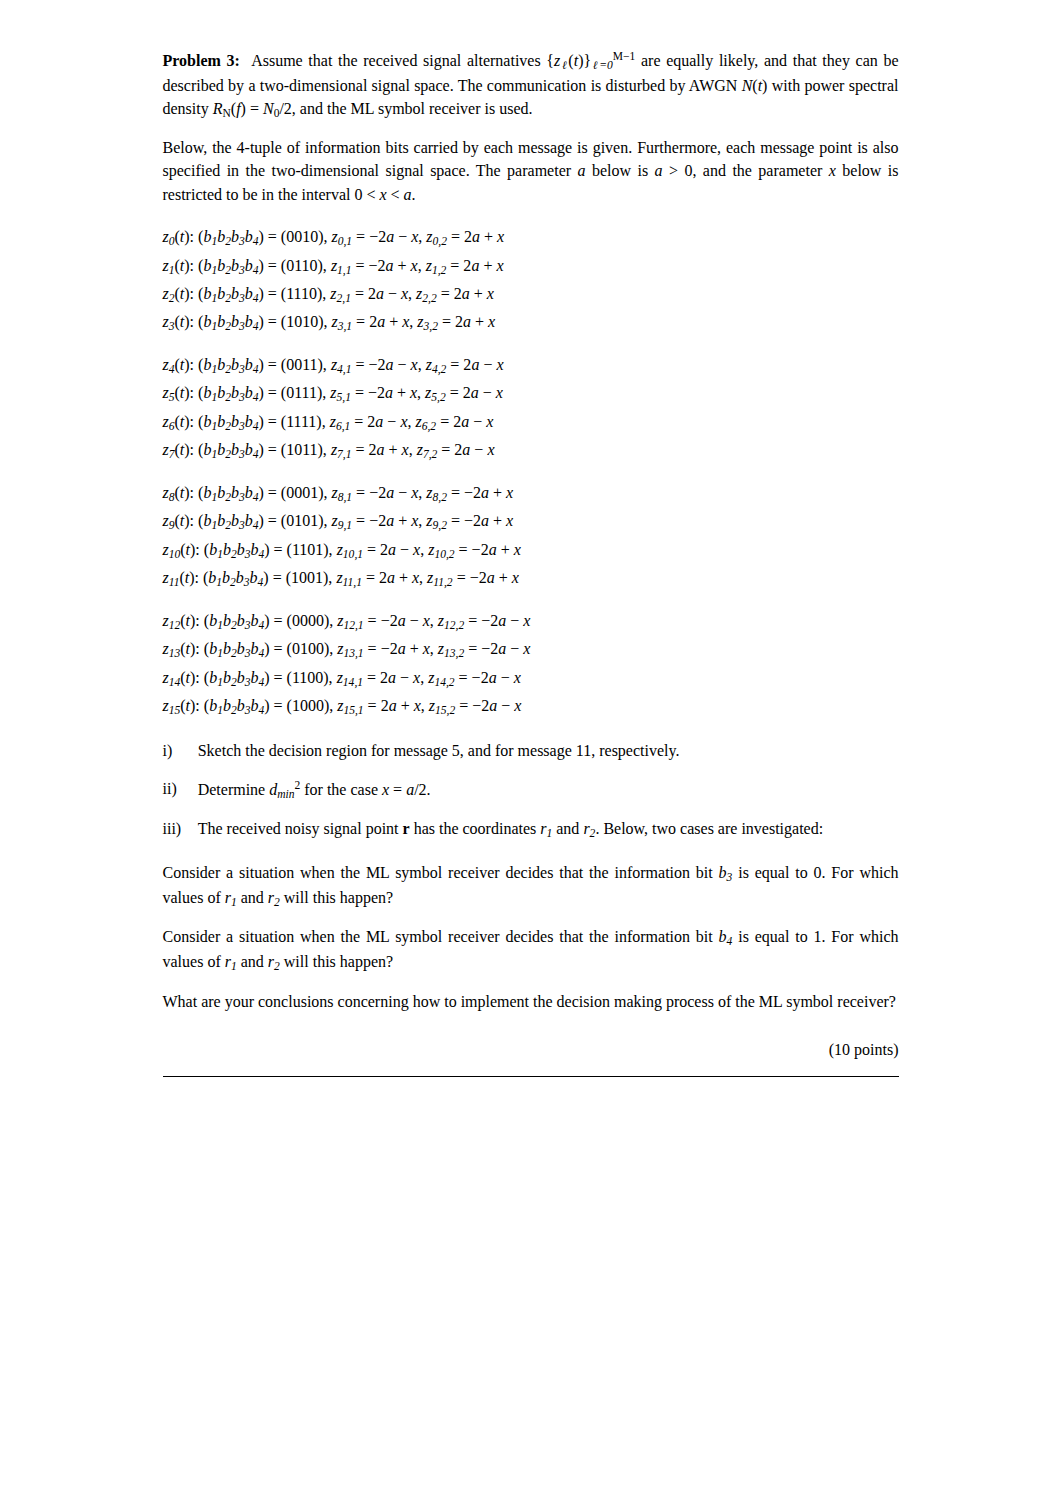Problem 3: Assume that the received signal alternatives {zℓ(t)}ℓ=0 M−1 are equally likely, and that they can be described by a two-dimensional signal space. The communication is disturbed by AWGN N(t) with power spectral density RN(f) = N0/2, and the ML symbol receiver is used.
Below, the 4-tuple of information bits carried by each message is given. Furthermore, each message point is also specified in the two-dimensional signal space. The parameter a below is a > 0, and the parameter x below is restricted to be in the interval 0 < x < a.
z0(t): (b1 b2 b3 b4) = (0010), z0,1 = −2a − x, z0,2 = 2a + x
z1(t): (b1 b2 b3 b4) = (0110), z1,1 = −2a + x, z1,2 = 2a + x
z2(t): (b1 b2 b3 b4) = (1110), z2,1 = 2a − x, z2,2 = 2a + x
z3(t): (b1 b2 b3 b4) = (1010), z3,1 = 2a + x, z3,2 = 2a + x
z4(t): (b1 b2 b3 b4) = (0011), z4,1 = −2a − x, z4,2 = 2a − x
z5(t): (b1 b2 b3 b4) = (0111), z5,1 = −2a + x, z5,2 = 2a − x
z6(t): (b1 b2 b3 b4) = (1111), z6,1 = 2a − x, z6,2 = 2a − x
z7(t): (b1 b2 b3 b4) = (1011), z7,1 = 2a + x, z7,2 = 2a − x
z8(t): (b1 b2 b3 b4) = (0001), z8,1 = −2a − x, z8,2 = −2a + x
z9(t): (b1 b2 b3 b4) = (0101), z9,1 = −2a + x, z9,2 = −2a + x
z10(t): (b1 b2 b3 b4) = (1101), z10,1 = 2a − x, z10,2 = −2a + x
z11(t): (b1 b2 b3 b4) = (1001), z11,1 = 2a + x, z11,2 = −2a + x
z12(t): (b1 b2 b3 b4) = (0000), z12,1 = −2a − x, z12,2 = −2a − x
z13(t): (b1 b2 b3 b4) = (0100), z13,1 = −2a + x, z13,2 = −2a − x
z14(t): (b1 b2 b3 b4) = (1100), z14,1 = 2a − x, z14,2 = −2a − x
z15(t): (b1 b2 b3 b4) = (1000), z15,1 = 2a + x, z15,2 = −2a − x
i) Sketch the decision region for message 5, and for message 11, respectively.
ii) Determine dmin 2 for the case x = a/2.
iii) The received noisy signal point r has the coordinates r1 and r2. Below, two cases are investigated:
Consider a situation when the ML symbol receiver decides that the information bit b3 is equal to 0. For which values of r1 and r2 will this happen?
Consider a situation when the ML symbol receiver decides that the information bit b4 is equal to 1. For which values of r1 and r2 will this happen?
What are your conclusions concerning how to implement the decision making process of the ML symbol receiver?
(10 points)